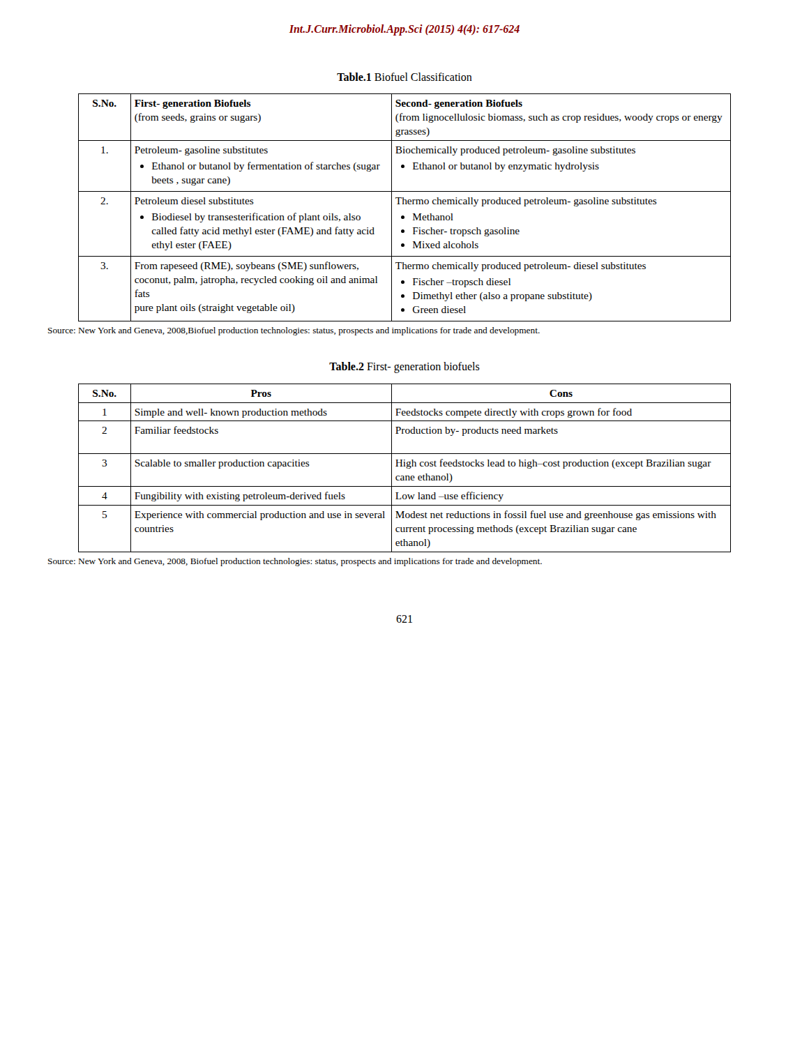Int.J.Curr.Microbiol.App.Sci (2015) 4(4): 617-624
Table.1 Biofuel Classification
| S.No. | First- generation Biofuels (from seeds, grains or sugars) | Second- generation Biofuels (from lignocellulosic biomass, such as crop residues, woody crops or energy grasses) |
| --- | --- | --- |
| 1. | Petroleum- gasoline substitutes Ethanol or butanol by fermentation of starches (sugar beets , sugar cane) | Biochemically produced petroleum- gasoline substitutes Ethanol or butanol by enzymatic hydrolysis |
| 2. | Petroleum diesel substitutes Biodiesel by transesterification of plant oils, also called fatty acid methyl ester (FAME) and fatty acid ethyl ester (FAEE) | Thermo chemically produced petroleum- gasoline substitutes Methanol Fischer- tropsch gasoline Mixed alcohols |
| 3. | From rapeseed (RME), soybeans (SME) sunflowers, coconut, palm, jatropha, recycled cooking oil and animal fats pure plant oils (straight vegetable oil) | Thermo chemically produced petroleum- diesel substitutes Fischer –tropsch diesel Dimethyl ether (also a propane substitute) Green diesel |
Source: New York and Geneva, 2008,Biofuel production technologies: status, prospects and implications for trade and development.
Table.2 First- generation biofuels
| S.No. | Pros | Cons |
| --- | --- | --- |
| 1 | Simple and well- known production methods | Feedstocks compete directly with crops grown for food |
| 2 | Familiar feedstocks | Production by- products need markets |
| 3 | Scalable to smaller production capacities | High cost feedstocks lead to high–cost production (except Brazilian sugar cane ethanol) |
| 4 | Fungibility with existing petroleum-derived fuels | Low land –use efficiency |
| 5 | Experience with commercial production and use in several countries | Modest net reductions in fossil fuel use and greenhouse gas emissions with current processing methods (except Brazilian sugar cane ethanol) |
Source: New York and Geneva, 2008, Biofuel production technologies: status, prospects and implications for trade and development.
621